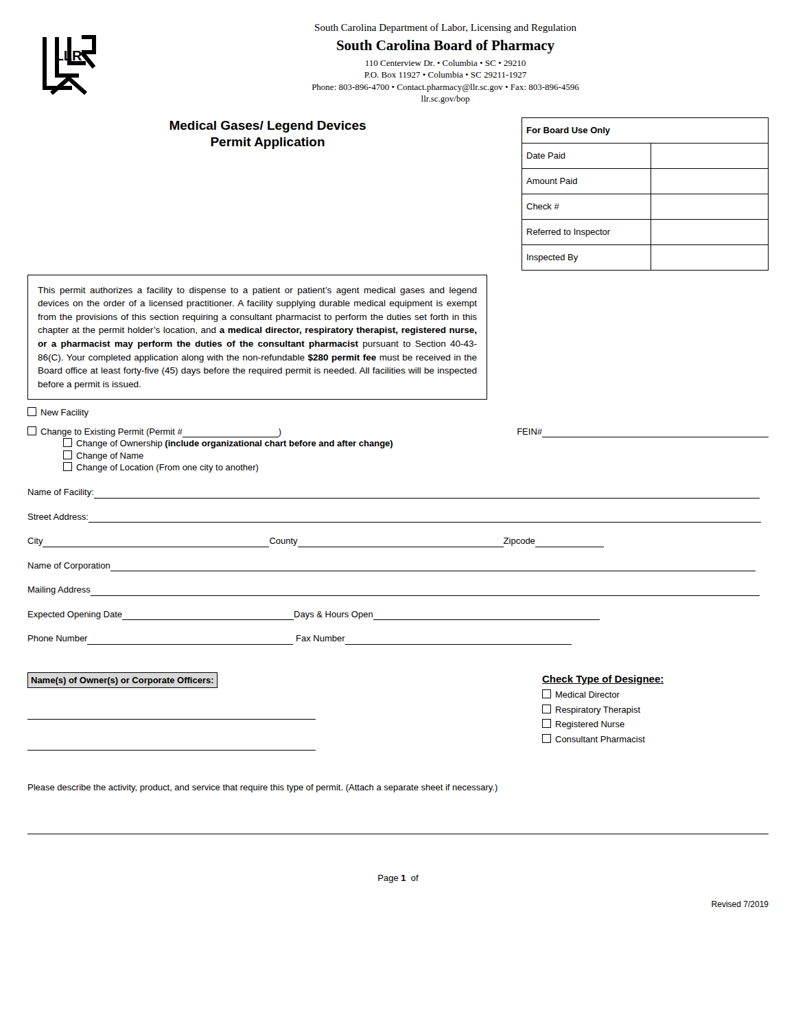LLR
South Carolina Department of Labor, Licensing and Regulation
South Carolina Board of Pharmacy
110 Centerview Dr. • Columbia • SC • 29210
P.O. Box 11927 • Columbia • SC 29211-1927
Phone: 803-896-4700 • Contact.pharmacy@llr.sc.gov • Fax: 803-896-4596
llr.sc.gov/bop
Medical Gases/ Legend Devices
Permit Application
| For Board Use Only |
| Date Paid | |
| Amount Paid | |
| Check # | |
| Referred to Inspector | |
| Inspected By | |
This permit authorizes a facility to dispense to a patient or patient’s agent medical gases and legend devices on the order of a licensed practitioner. A facility supplying durable medical equipment is exempt from the provisions of this section requiring a consultant pharmacist to perform the duties set forth in this chapter at the permit holder’s location, and a medical director, respiratory therapist, registered nurse, or a pharmacist may perform the duties of the consultant pharmacist pursuant to Section 40-43-86(C). Your completed application along with the non-refundable $280 permit fee must be received in the Board office at least forty-five (45) days before the required permit is needed. All facilities will be inspected before a permit is issued.
New Facility
Change to Existing Permit (Permit # )
FEIN#
Change of Ownership (include organizational chart before and after change)
Change of Name
Change of Location (From one city to another)
Name of Facility:
Street Address:
City County Zipcode
Name of Corporation
Mailing Address
Expected Opening Date Days & Hours Open
Phone Number Fax Number
Name(s) of Owner(s) or Corporate Officers:
Check Type of Designee:
Medical Director
Respiratory Therapist
Registered Nurse
Consultant Pharmacist
Please describe the activity, product, and service that require this type of permit. (Attach a separate sheet if necessary.)
Page 1 of
Revised 7/2019